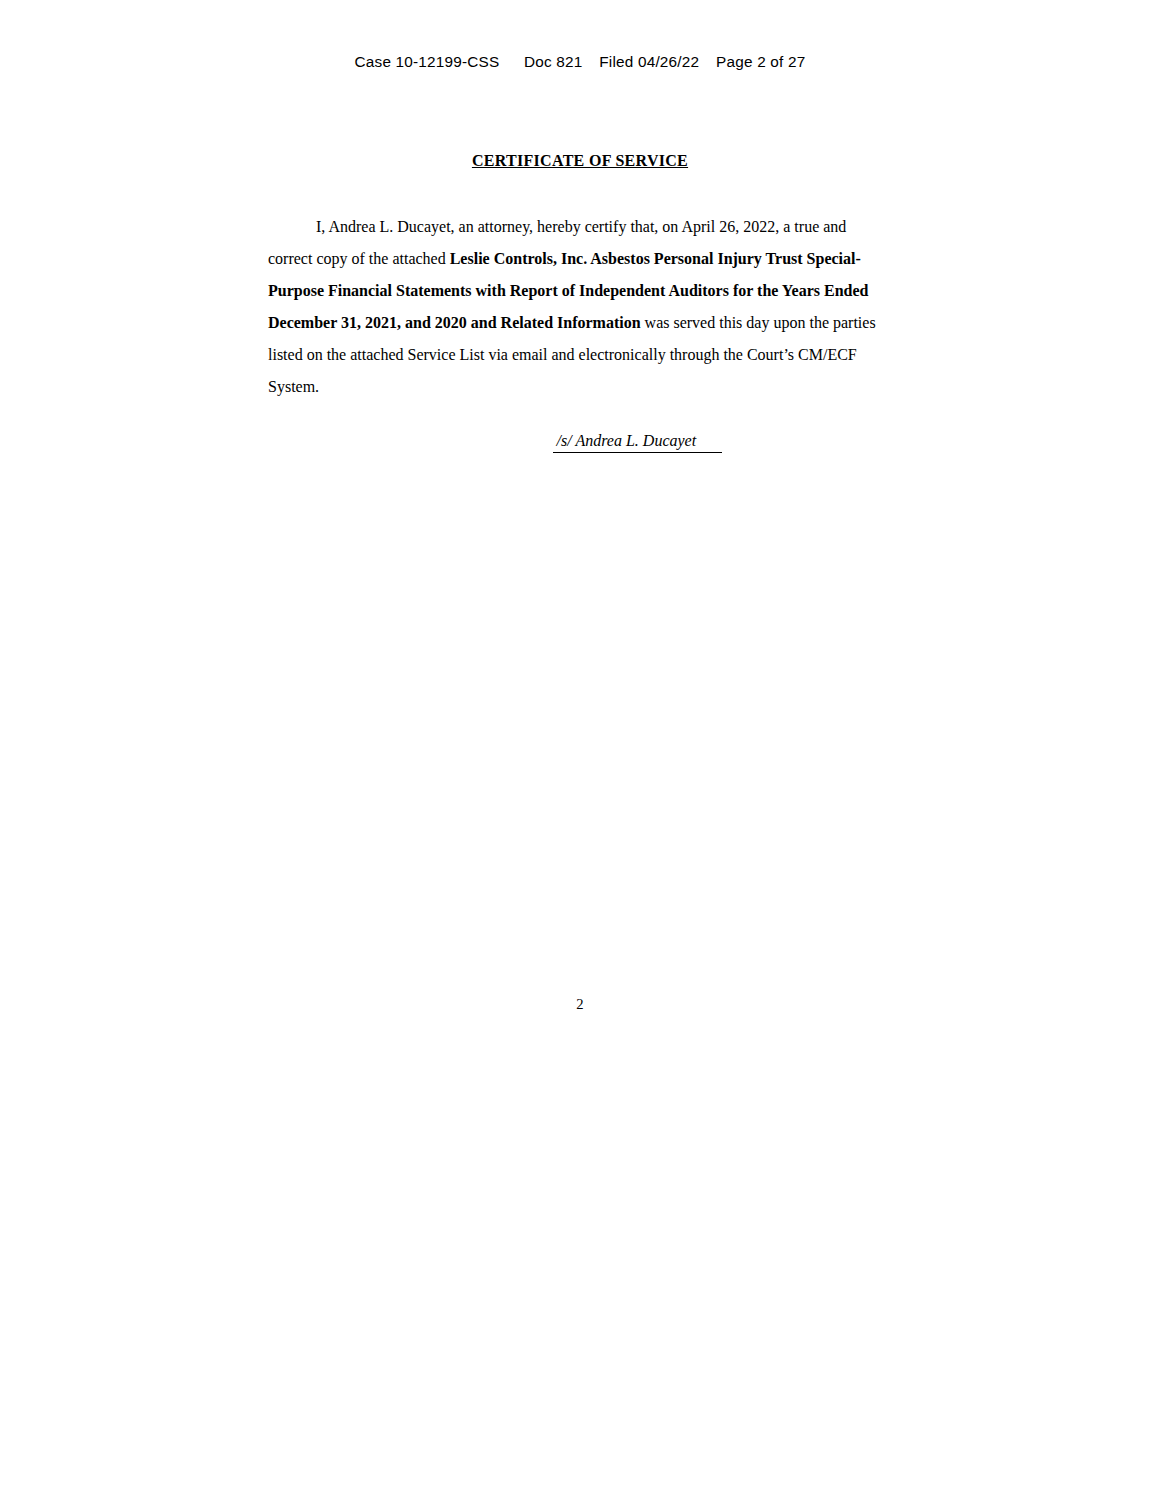Case 10-12199-CSS Doc 821 Filed 04/26/22 Page 2 of 27
CERTIFICATE OF SERVICE
I, Andrea L. Ducayet, an attorney, hereby certify that, on April 26, 2022, a true and correct copy of the attached Leslie Controls, Inc. Asbestos Personal Injury Trust Special-Purpose Financial Statements with Report of Independent Auditors for the Years Ended December 31, 2021, and 2020 and Related Information was served this day upon the parties listed on the attached Service List via email and electronically through the Court’s CM/ECF System.
/s/ Andrea L. Ducayet
2